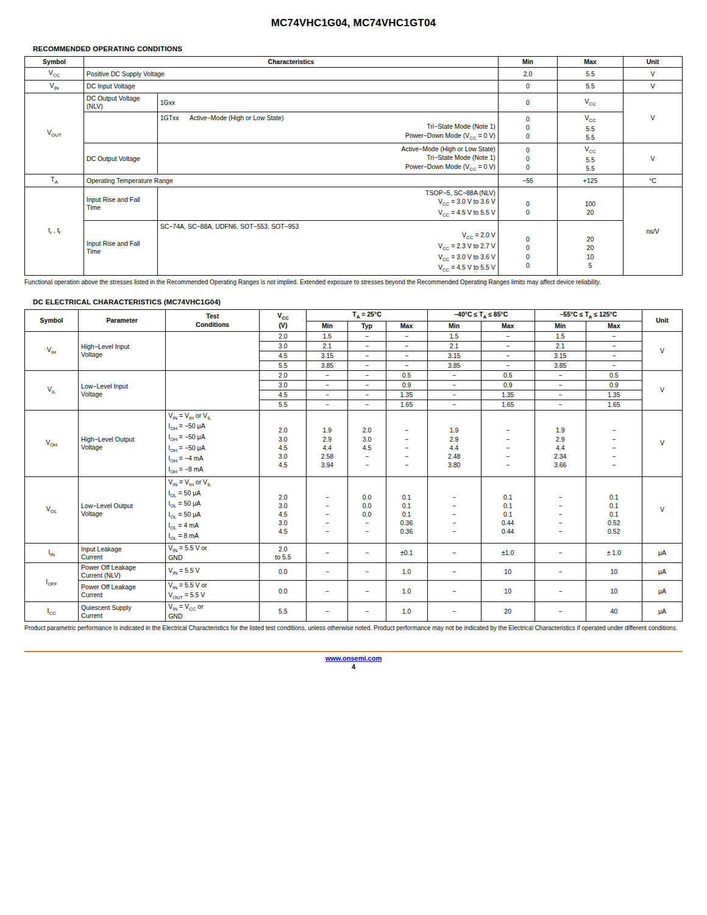MC74VHC1G04, MC74VHC1GT04
RECOMMENDED OPERATING CONDITIONS
| Symbol | Characteristics | Min | Max | Unit |
| --- | --- | --- | --- | --- |
| V CC | Positive DC Supply Voltage | 2.0 | 5.5 | V |
| V IN | DC Input Voltage | 0 | 5.5 | V |
| V OUT | DC Output Voltage (NLV) | 1Gxx | 0 | V CC | V |
| | 1GTxx Active−Mode (High or Low State) Tri−State Mode (Note 1) Power−Down Mode (V CC = 0 V) | 0 0 0 | V CC 5.5 5.5 |
| DC Output Voltage | Active−Mode (High or Low State) Tri−State Mode (Note 1) Power−Down Mode (V CC = 0 V) | 0 0 0 | V CC 5.5 5.5 | V |
| T A | Operating Temperature Range | −55 | +125 | °C |
| t r , t f | Input Rise and Fall Time | TSOP−5, SC−88A (NLV) V CC = 3.0 V to 3.6 V V CC = 4.5 V to 5.5 V | 0 0 | 100 20 | ns/V |
| Input Rise and Fall Time | SC−74A, SC−88A, UDFN6, SOT−553, SOT−953 V CC = 2.0 V V CC = 2.3 V to 2.7 V V CC = 3.0 V to 3.6 V V CC = 4.5 V to 5.5 V | 0 0 0 0 | 20 20 10 5 |
Functional operation above the stresses listed in the Recommended Operating Ranges is not implied. Extended exposure to stresses beyond the Recommended Operating Ranges limits may affect device reliability.
DC ELECTRICAL CHARACTERISTICS (MC74VHC1G04)
| Symbol | Parameter | Test Conditions | V CC (V) | T A = 25°C | −40°C ≤ T A ≤ 85°C | −55°C ≤ T A ≤ 125°C | Unit |
| --- | --- | --- | --- | --- | --- | --- | --- |
| Min | Typ | Max | Min | Max | Min | Max |
| V IH | High−Level Input Voltage | | 2.0 | 1.5 | − | − | 1.5 | − | 1.5 | − | V |
| 3.0 | 2.1 | − | − | 2.1 | − | 2.1 | − |
| 4.5 | 3.15 | − | − | 3.15 | − | 3.15 | − |
| 5.5 | 3.85 | − | − | 3.85 | − | 3.85 | − |
| V IL | Low−Level Input Voltage | | 2.0 | − | − | 0.5 | − | 0.5 | − | 0.5 | V |
| 3.0 | − | − | 0.9 | − | 0.9 | − | 0.9 |
| 4.5 | − | − | 1.35 | − | 1.35 | − | 1.35 |
| 5.5 | − | − | 1.65 | − | 1.65 | − | 1.65 |
| V OH | High−Level Output Voltage | V IN = V IH or V IL I OH = −50 μA I OH = −50 μA I OH = −50 μA I OH = −4 mA I OH = −8 mA | 2.0 3.0 4.5 3.0 4.5 | 1.9 2.9 4.4 2.58 3.94 | 2.0 3.0 4.5 − − | − − − − − | 1.9 2.9 4.4 2.48 3.80 | − − − − − | 1.9 2.9 4.4 2.34 3.66 | − − − − − | V |
| V OL | Low−Level Output Voltage | V IN = V IH or V IL I OL = 50 μA I OL = 50 μA I OL = 50 μA I OL = 4 mA I OL = 8 mA | 2.0 3.0 4.5 3.0 4.5 | − − − − − | 0.0 0.0 0.0 − − | 0.1 0.1 0.1 0.36 0.36 | − − − − − | 0.1 0.1 0.1 0.44 0.44 | − − − − − | 0.1 0.1 0.1 0.52 0.52 | V |
| I IN | Input Leakage Current | V IN = 5.5 V or GND | 2.0 to 5.5 | − | − | ±0.1 | − | ±1.0 | − | ± 1.0 | μA |
| I OFF | Power Off Leakage Current (NLV) | V IN = 5.5 V | 0.0 | − | − | 1.0 | − | 10 | − | 10 | μA |
| Power Off Leakage Current | V IN = 5.5 V or V OUT = 5.5 V | 0.0 | − | − | 1.0 | − | 10 | − | 10 | μA |
| I CC | Quiescent Supply Current | V IN = V CC or GND | 5.5 | − | − | 1.0 | − | 20 | − | 40 | μA |
Product parametric performance is indicated in the Electrical Characteristics for the listed test conditions, unless otherwise noted. Product performance may not be indicated by the Electrical Characteristics if operated under different conditions.
www.onsemi.com
4